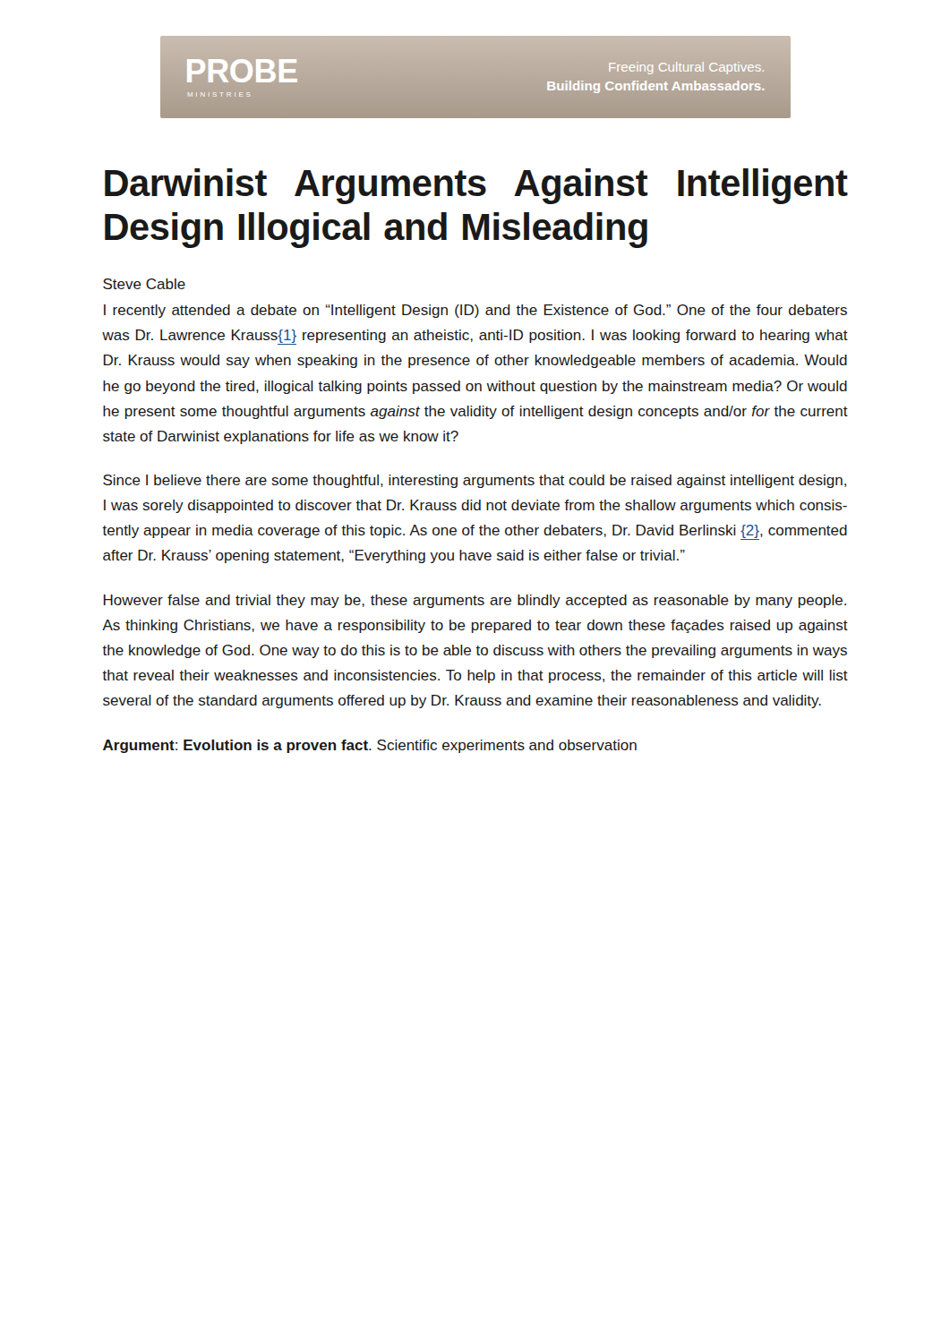PROBE MINISTRIES
Freeing Cultural Captives. Building Confident Ambassadors.
Darwinist Arguments Against Intelligent Design Illogical and Misleading
Steve Cable
I recently attended a debate on “Intelligent Design (ID) and the Existence of God.” One of the four debaters was Dr. Lawrence Krauss{1} representing an atheistic, anti-ID position. I was looking forward to hearing what Dr. Krauss would say when speaking in the presence of other knowledgeable members of academia. Would he go beyond the tired, illogical talking points passed on without question by the mainstream media? Or would he present some thoughtful arguments against the validity of intelligent design concepts and/or for the current state of Darwinist explanations for life as we know it?
Since I believe there are some thoughtful, interesting arguments that could be raised against intelligent design, I was sorely disappointed to discover that Dr. Krauss did not deviate from the shallow arguments which consistently appear in media coverage of this topic. As one of the other debaters, Dr. David Berlinski {2}, commented after Dr. Krauss’ opening statement, “Everything you have said is either false or trivial.”
However false and trivial they may be, these arguments are blindly accepted as reasonable by many people. As thinking Christians, we have a responsibility to be prepared to tear down these façades raised up against the knowledge of God. One way to do this is to be able to discuss with others the prevailing arguments in ways that reveal their weaknesses and inconsistencies. To help in that process, the remainder of this article will list several of the standard arguments offered up by Dr. Krauss and examine their reasonableness and validity.
Argument: Evolution is a proven fact. Scientific experiments and observation